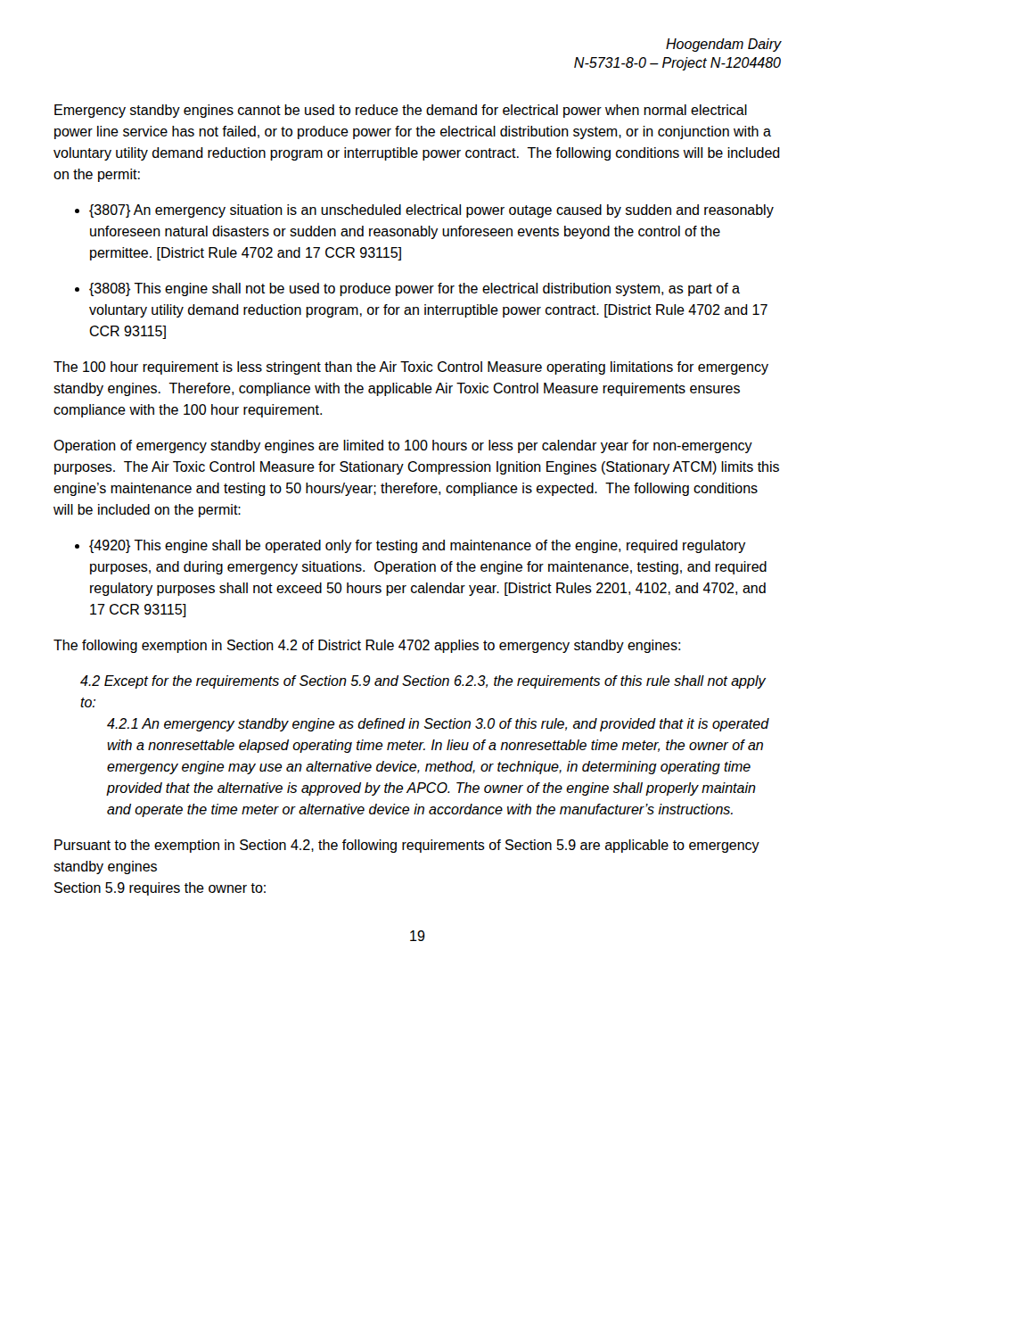Hoogendam Dairy
N-5731-8-0 – Project N-1204480
Emergency standby engines cannot be used to reduce the demand for electrical power when normal electrical power line service has not failed, or to produce power for the electrical distribution system, or in conjunction with a voluntary utility demand reduction program or interruptible power contract. The following conditions will be included on the permit:
{3807} An emergency situation is an unscheduled electrical power outage caused by sudden and reasonably unforeseen natural disasters or sudden and reasonably unforeseen events beyond the control of the permittee. [District Rule 4702 and 17 CCR 93115]
{3808} This engine shall not be used to produce power for the electrical distribution system, as part of a voluntary utility demand reduction program, or for an interruptible power contract. [District Rule 4702 and 17 CCR 93115]
The 100 hour requirement is less stringent than the Air Toxic Control Measure operating limitations for emergency standby engines. Therefore, compliance with the applicable Air Toxic Control Measure requirements ensures compliance with the 100 hour requirement.
Operation of emergency standby engines are limited to 100 hours or less per calendar year for non-emergency purposes. The Air Toxic Control Measure for Stationary Compression Ignition Engines (Stationary ATCM) limits this engine’s maintenance and testing to 50 hours/year; therefore, compliance is expected. The following conditions will be included on the permit:
{4920} This engine shall be operated only for testing and maintenance of the engine, required regulatory purposes, and during emergency situations. Operation of the engine for maintenance, testing, and required regulatory purposes shall not exceed 50 hours per calendar year. [District Rules 2201, 4102, and 4702, and 17 CCR 93115]
The following exemption in Section 4.2 of District Rule 4702 applies to emergency standby engines:
4.2 Except for the requirements of Section 5.9 and Section 6.2.3, the requirements of this rule shall not apply to:
4.2.1 An emergency standby engine as defined in Section 3.0 of this rule, and provided that it is operated with a nonresettable elapsed operating time meter. In lieu of a nonresettable time meter, the owner of an emergency engine may use an alternative device, method, or technique, in determining operating time provided that the alternative is approved by the APCO. The owner of the engine shall properly maintain and operate the time meter or alternative device in accordance with the manufacturer’s instructions.
Pursuant to the exemption in Section 4.2, the following requirements of Section 5.9 are applicable to emergency standby engines
Section 5.9 requires the owner to:
19